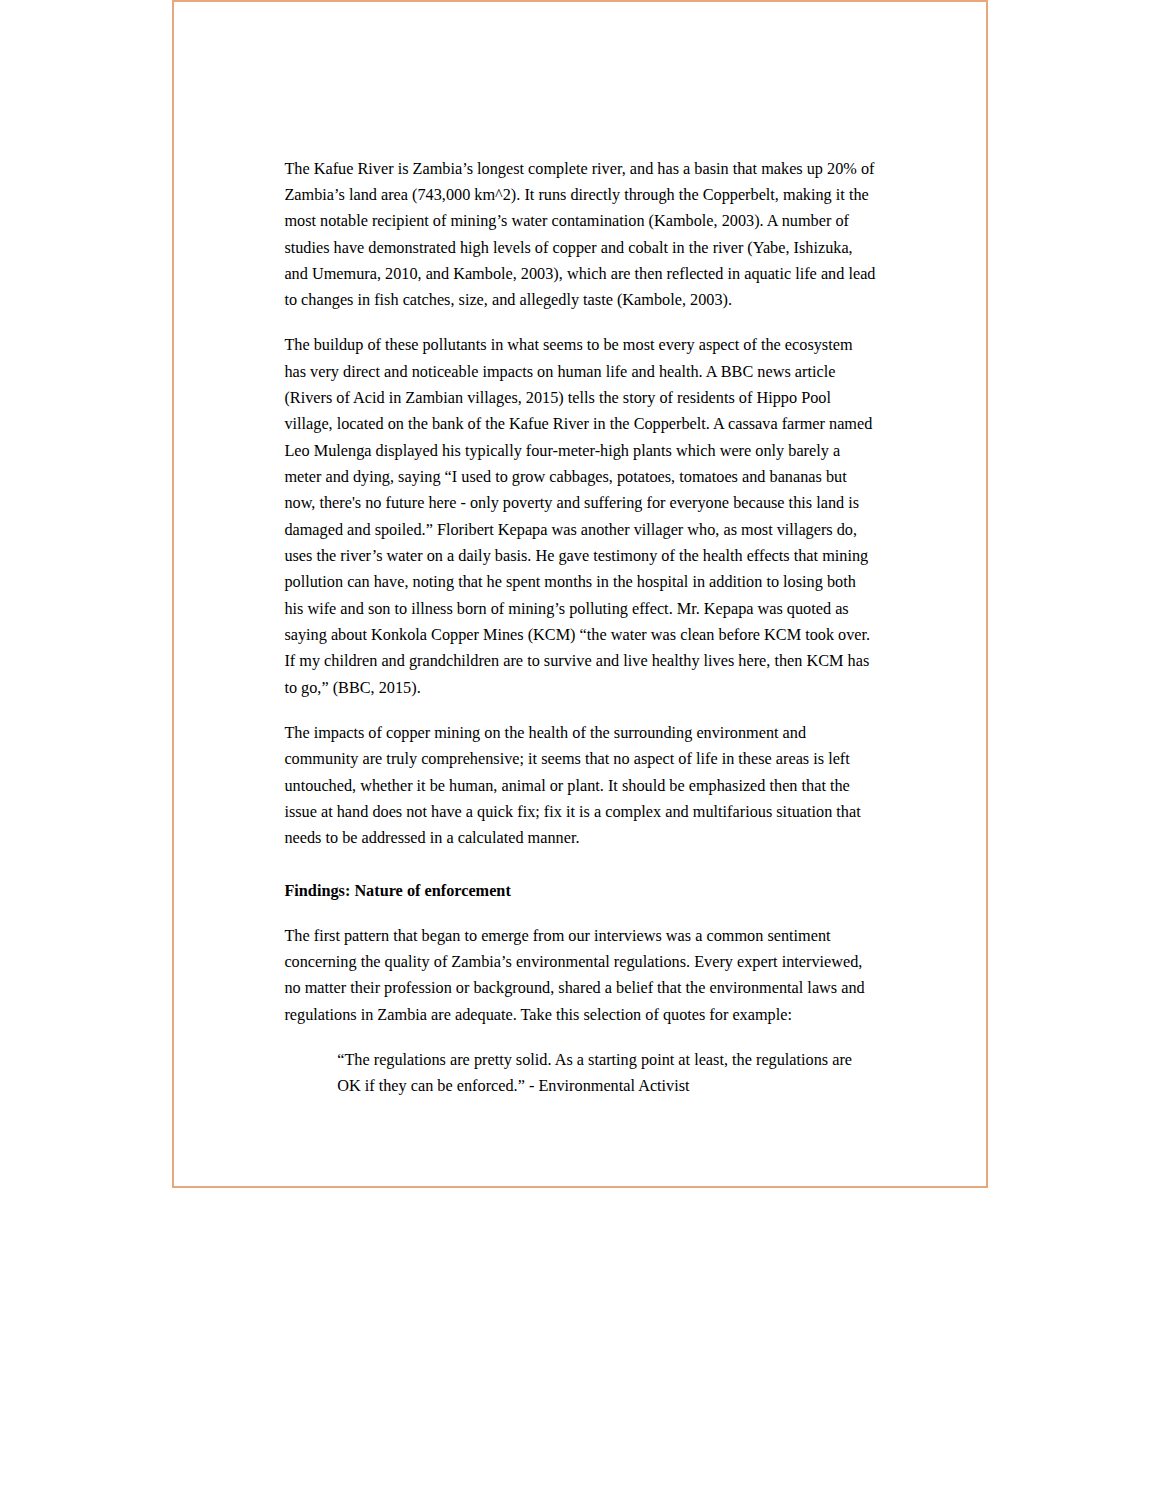The Kafue River is Zambia’s longest complete river, and has a basin that makes up 20% of Zambia’s land area (743,000 km^2). It runs directly through the Copperbelt, making it the most notable recipient of mining’s water contamination (Kambole, 2003). A number of studies have demonstrated high levels of copper and cobalt in the river (Yabe, Ishizuka, and Umemura, 2010, and Kambole, 2003), which are then reflected in aquatic life and lead to changes in fish catches, size, and allegedly taste (Kambole, 2003).
The buildup of these pollutants in what seems to be most every aspect of the ecosystem has very direct and noticeable impacts on human life and health. A BBC news article (Rivers of Acid in Zambian villages, 2015) tells the story of residents of Hippo Pool village, located on the bank of the Kafue River in the Copperbelt. A cassava farmer named Leo Mulenga displayed his typically four-meter-high plants which were only barely a meter and dying, saying “I used to grow cabbages, potatoes, tomatoes and bananas but now, there's no future here - only poverty and suffering for everyone because this land is damaged and spoiled.” Floribert Kepapa was another villager who, as most villagers do, uses the river’s water on a daily basis. He gave testimony of the health effects that mining pollution can have, noting that he spent months in the hospital in addition to losing both his wife and son to illness born of mining’s polluting effect. Mr. Kepapa was quoted as saying about Konkola Copper Mines (KCM) “the water was clean before KCM took over. If my children and grandchildren are to survive and live healthy lives here, then KCM has to go,” (BBC, 2015).
The impacts of copper mining on the health of the surrounding environment and community are truly comprehensive; it seems that no aspect of life in these areas is left untouched, whether it be human, animal or plant. It should be emphasized then that the issue at hand does not have a quick fix; fix it is a complex and multifarious situation that needs to be addressed in a calculated manner.
Findings: Nature of enforcement
The first pattern that began to emerge from our interviews was a common sentiment concerning the quality of Zambia’s environmental regulations. Every expert interviewed, no matter their profession or background, shared a belief that the environmental laws and regulations in Zambia are adequate. Take this selection of quotes for example:
“The regulations are pretty solid. As a starting point at least, the regulations are OK if they can be enforced.” - Environmental Activist